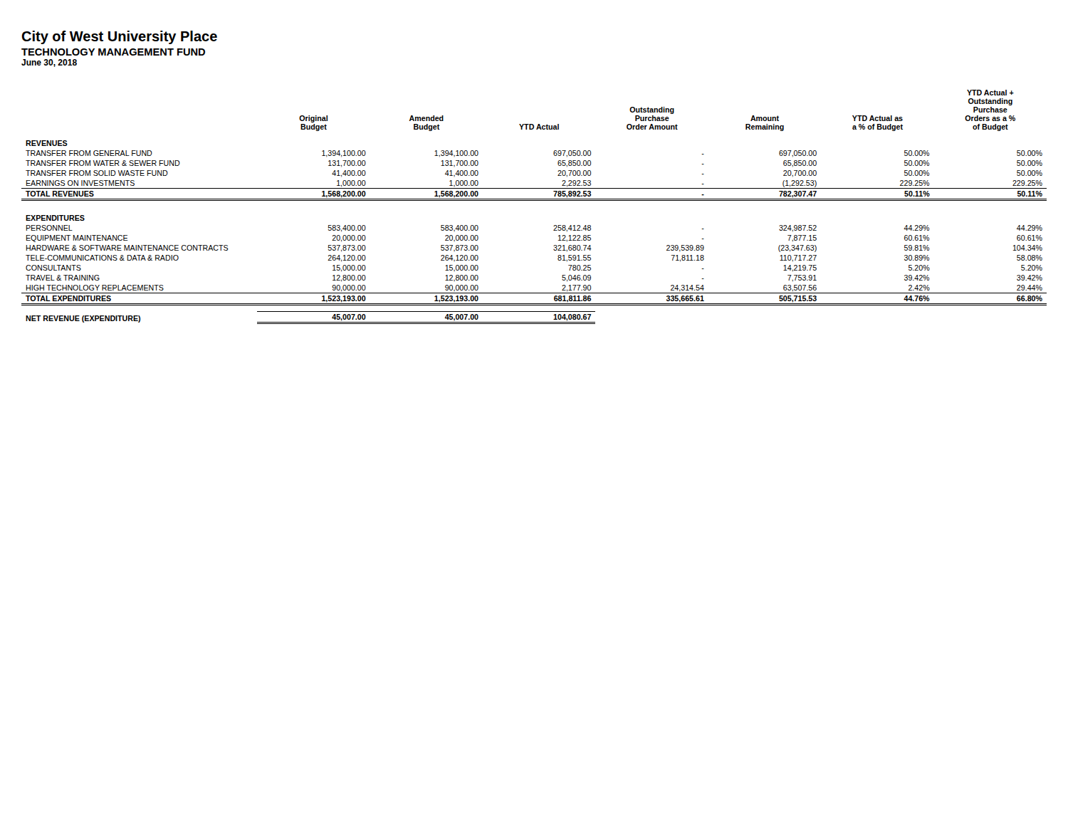City of West University Place
TECHNOLOGY MANAGEMENT FUND
June 30, 2018
| | Original Budget | Amended Budget | YTD Actual | Outstanding Purchase Order Amount | Amount Remaining | YTD Actual as a % of Budget | YTD Actual + Outstanding Purchase Orders as a % of Budget |
| --- | --- | --- | --- | --- | --- | --- | --- |
| REVENUES | |
| TRANSFER FROM GENERAL FUND | 1,394,100.00 | 1,394,100.00 | 697,050.00 | - | 697,050.00 | 50.00% | 50.00% |
| TRANSFER FROM WATER & SEWER FUND | 131,700.00 | 131,700.00 | 65,850.00 | - | 65,850.00 | 50.00% | 50.00% |
| TRANSFER FROM SOLID WASTE FUND | 41,400.00 | 41,400.00 | 20,700.00 | - | 20,700.00 | 50.00% | 50.00% |
| EARNINGS ON INVESTMENTS | 1,000.00 | 1,000.00 | 2,292.53 | - | (1,292.53) | 229.25% | 229.25% |
| TOTAL REVENUES | 1,568,200.00 | 1,568,200.00 | 785,892.53 | - | 782,307.47 | 50.11% | 50.11% |
| EXPENDITURES | |
| PERSONNEL | 583,400.00 | 583,400.00 | 258,412.48 | - | 324,987.52 | 44.29% | 44.29% |
| EQUIPMENT MAINTENANCE | 20,000.00 | 20,000.00 | 12,122.85 | - | 7,877.15 | 60.61% | 60.61% |
| HARDWARE & SOFTWARE MAINTENANCE CONTRACTS | 537,873.00 | 537,873.00 | 321,680.74 | 239,539.89 | (23,347.63) | 59.81% | 104.34% |
| TELE-COMMUNICATIONS & DATA & RADIO | 264,120.00 | 264,120.00 | 81,591.55 | 71,811.18 | 110,717.27 | 30.89% | 58.08% |
| CONSULTANTS | 15,000.00 | 15,000.00 | 780.25 | - | 14,219.75 | 5.20% | 5.20% |
| TRAVEL & TRAINING | 12,800.00 | 12,800.00 | 5,046.09 | - | 7,753.91 | 39.42% | 39.42% |
| HIGH TECHNOLOGY REPLACEMENTS | 90,000.00 | 90,000.00 | 2,177.90 | 24,314.54 | 63,507.56 | 2.42% | 29.44% |
| TOTAL EXPENDITURES | 1,523,193.00 | 1,523,193.00 | 681,811.86 | 335,665.61 | 505,715.53 | 44.76% | 66.80% |
| NET REVENUE (EXPENDITURE) | 45,007.00 | 45,007.00 | 104,080.67 | |